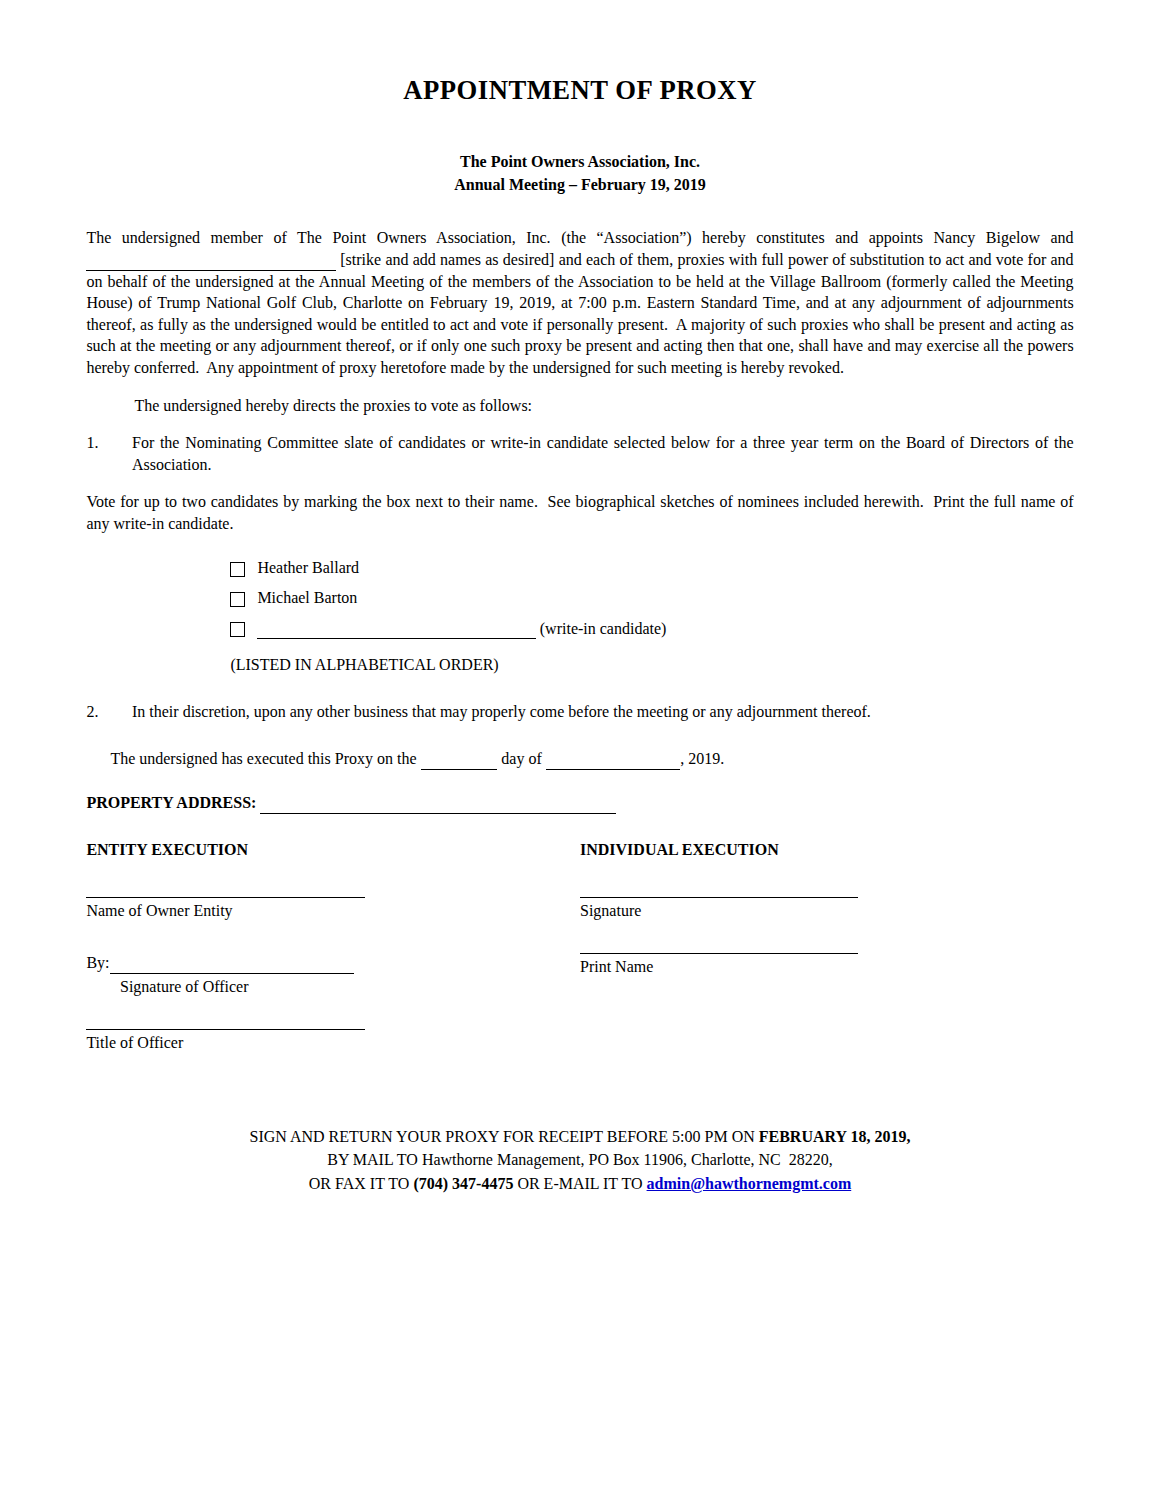APPOINTMENT OF PROXY
The Point Owners Association, Inc.
Annual Meeting – February 19, 2019
The undersigned member of The Point Owners Association, Inc. (the “Association”) hereby constitutes and appoints Nancy Bigelow and [strike and add names as desired] and each of them, proxies with full power of substitution to act and vote for and on behalf of the undersigned at the Annual Meeting of the members of the Association to be held at the Village Ballroom (formerly called the Meeting House) of Trump National Golf Club, Charlotte on February 19, 2019, at 7:00 p.m. Eastern Standard Time, and at any adjournment of adjournments thereof, as fully as the undersigned would be entitled to act and vote if personally present. A majority of such proxies who shall be present and acting as such at the meeting or any adjournment thereof, or if only one such proxy be present and acting then that one, shall have and may exercise all the powers hereby conferred. Any appointment of proxy heretofore made by the undersigned for such meeting is hereby revoked.
The undersigned hereby directs the proxies to vote as follows:
1.
For the Nominating Committee slate of candidates or write-in candidate selected below for a three year term on the Board of Directors of the Association.
Vote for up to two candidates by marking the box next to their name. See biographical sketches of nominees included herewith. Print the full name of any write-in candidate.
Heather Ballard
Michael Barton
(write-in candidate)
(LISTED IN ALPHABETICAL ORDER)
2.
In their discretion, upon any other business that may properly come before the meeting or any adjournment thereof.
The undersigned has executed this Proxy on the day of , 2019.
PROPERTY ADDRESS:
| ENTITY EXECUTION Name of Owner Entity By: Signature of Officer Title of Officer | INDIVIDUAL EXECUTION Signature Print Name |
SIGN AND RETURN YOUR PROXY FOR RECEIPT BEFORE 5:00 PM ON FEBRUARY 18, 2019,
BY MAIL TO Hawthorne Management, PO Box 11906, Charlotte, NC 28220,
OR FAX IT TO (704) 347-4475 OR E-MAIL IT TO admin@hawthornemgmt.com